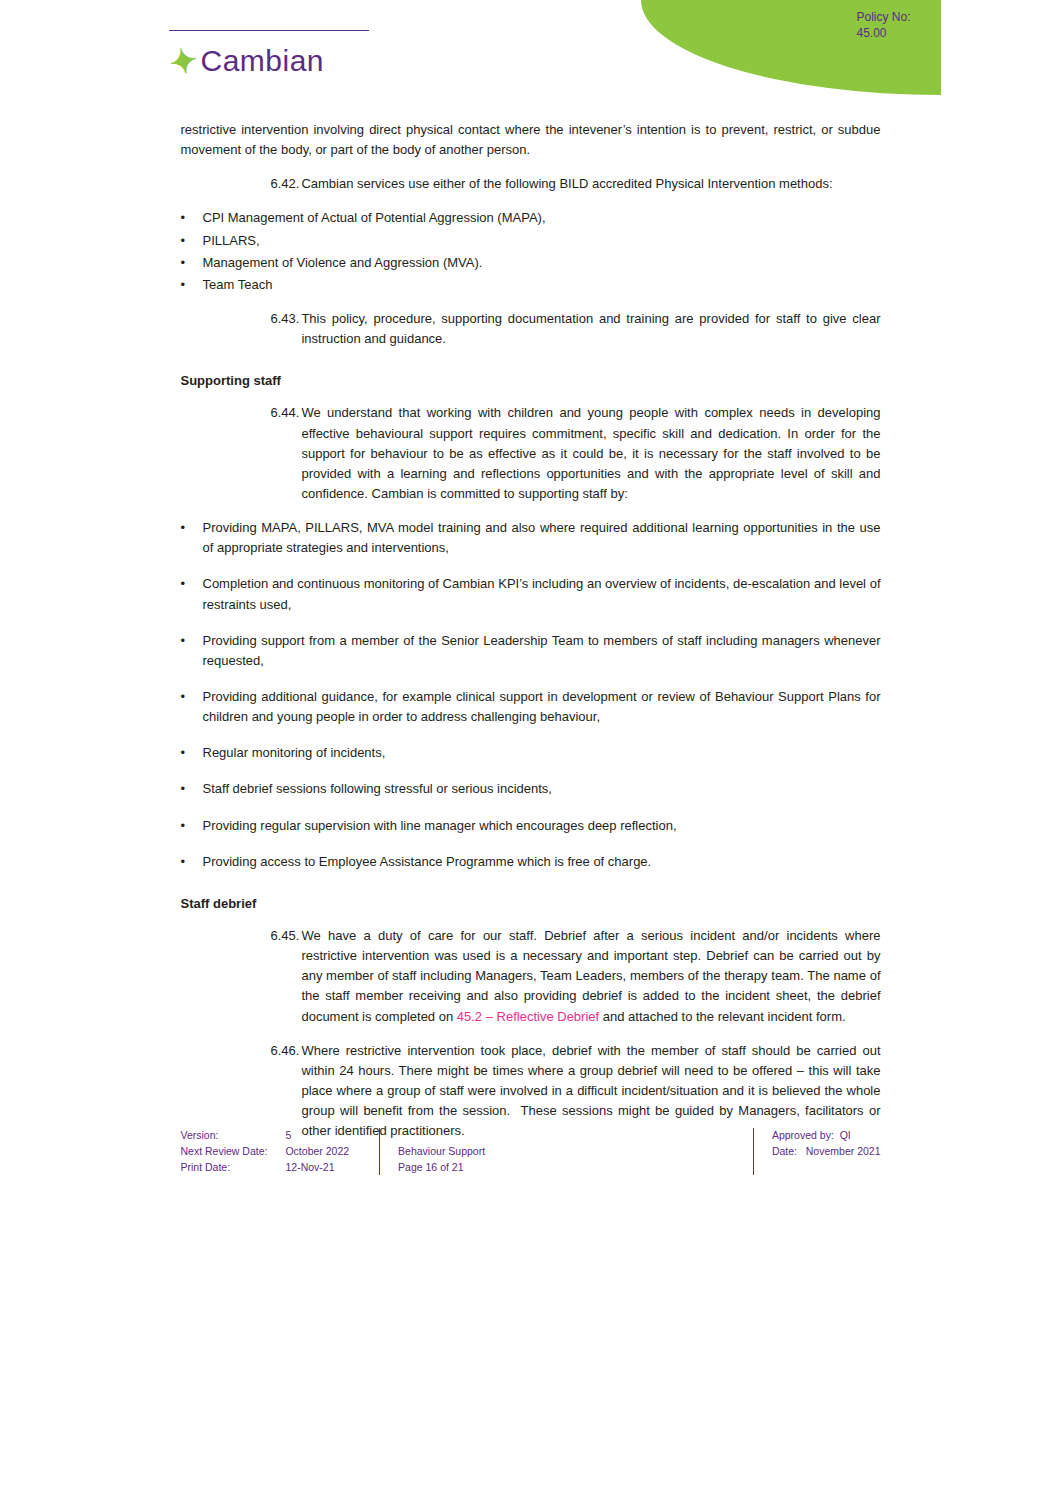Policy No:
45.00
✦ Cambian
restrictive intervention involving direct physical contact where the intevener’s intention is to prevent, restrict, or subdue movement of the body, or part of the body of another person.
6.42. Cambian services use either of the following BILD accredited Physical Intervention methods:
CPI Management of Actual of Potential Aggression (MAPA),
PILLARS,
Management of Violence and Aggression (MVA).
Team Teach
6.43. This policy, procedure, supporting documentation and training are provided for staff to give clear instruction and guidance.
Supporting staff
6.44. We understand that working with children and young people with complex needs in developing effective behavioural support requires commitment, specific skill and dedication. In order for the support for behaviour to be as effective as it could be, it is necessary for the staff involved to be provided with a learning and reflections opportunities and with the appropriate level of skill and confidence. Cambian is committed to supporting staff by:
Providing MAPA, PILLARS, MVA model training and also where required additional learning opportunities in the use of appropriate strategies and interventions,
Completion and continuous monitoring of Cambian KPI’s including an overview of incidents, de-escalation and level of restraints used,
Providing support from a member of the Senior Leadership Team to members of staff including managers whenever requested,
Providing additional guidance, for example clinical support in development or review of Behaviour Support Plans for children and young people in order to address challenging behaviour,
Regular monitoring of incidents,
Staff debrief sessions following stressful or serious incidents,
Providing regular supervision with line manager which encourages deep reflection,
Providing access to Employee Assistance Programme which is free of charge.
Staff debrief
6.45. We have a duty of care for our staff. Debrief after a serious incident and/or incidents where restrictive intervention was used is a necessary and important step. Debrief can be carried out by any member of staff including Managers, Team Leaders, members of the therapy team. The name of the staff member receiving and also providing debrief is added to the incident sheet, the debrief document is completed on 45.2 – Reflective Debrief and attached to the relevant incident form.
6.46. Where restrictive intervention took place, debrief with the member of staff should be carried out within 24 hours. There might be times where a group debrief will need to be offered – this will take place where a group of staff were involved in a difficult incident/situation and it is believed the whole group will benefit from the session. These sessions might be guided by Managers, facilitators or other identified practitioners.
Version:
Next Review Date:
Print Date:
5
October 2022
12-Nov-21
Behaviour Support
Page 16 of 21
Approved by: QI
Date: November 2021